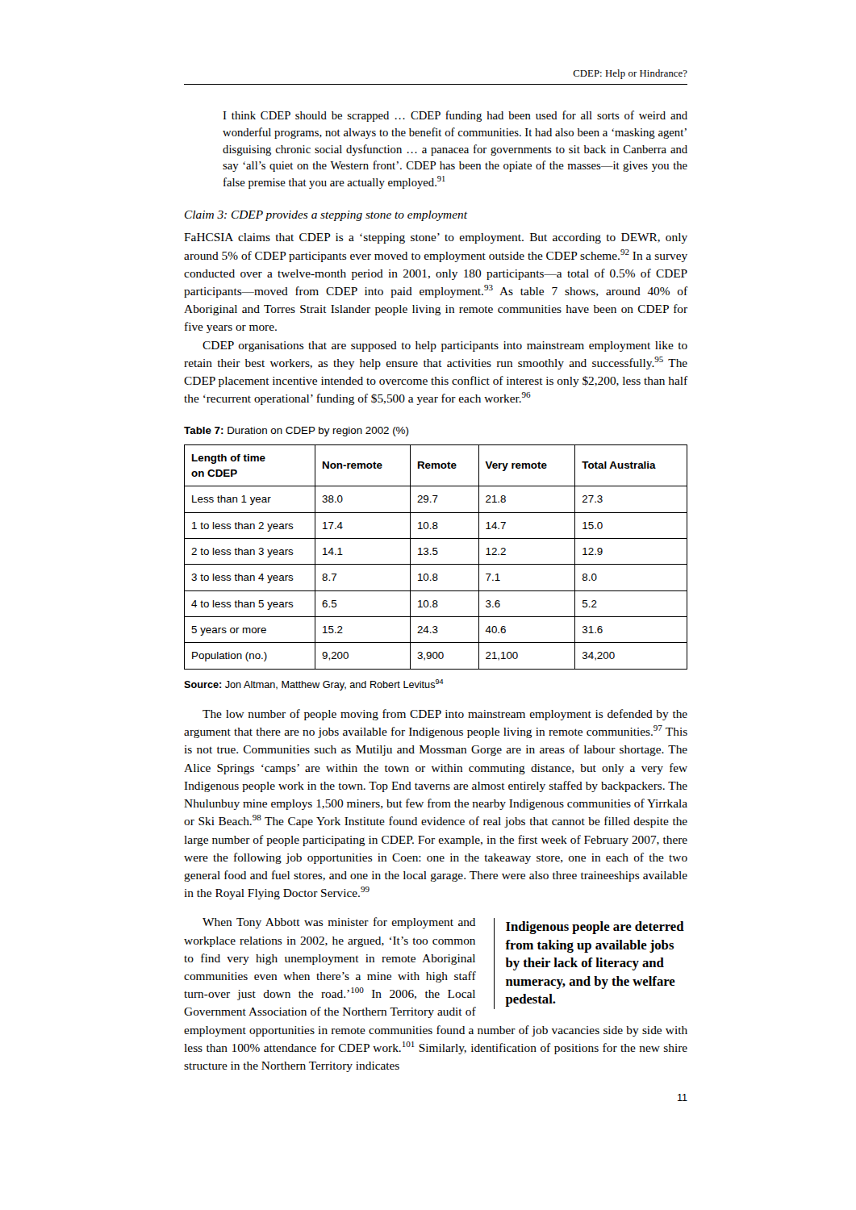CDEP: Help or Hindrance?
I think CDEP should be scrapped … CDEP funding had been used for all sorts of weird and wonderful programs, not always to the benefit of communities. It had also been a ‘masking agent’ disguising chronic social dysfunction … a panacea for governments to sit back in Canberra and say ‘all’s quiet on the Western front’. CDEP has been the opiate of the masses—it gives you the false premise that you are actually employed.91
Claim 3: CDEP provides a stepping stone to employment
FaHCSIA claims that CDEP is a ‘stepping stone’ to employment. But according to DEWR, only around 5% of CDEP participants ever moved to employment outside the CDEP scheme.92 In a survey conducted over a twelve-month period in 2001, only 180 participants—a total of 0.5% of CDEP participants—moved from CDEP into paid employment.93 As table 7 shows, around 40% of Aboriginal and Torres Strait Islander people living in remote communities have been on CDEP for five years or more.
CDEP organisations that are supposed to help participants into mainstream employment like to retain their best workers, as they help ensure that activities run smoothly and successfully.95 The CDEP placement incentive intended to overcome this conflict of interest is only $2,200, less than half the ‘recurrent operational’ funding of $5,500 a year for each worker.96
Table 7: Duration on CDEP by region 2002 (%)
| Length of time on CDEP | Non-remote | Remote | Very remote | Total Australia |
| --- | --- | --- | --- | --- |
| Less than 1 year | 38.0 | 29.7 | 21.8 | 27.3 |
| 1 to less than 2 years | 17.4 | 10.8 | 14.7 | 15.0 |
| 2 to less than 3 years | 14.1 | 13.5 | 12.2 | 12.9 |
| 3 to less than 4 years | 8.7 | 10.8 | 7.1 | 8.0 |
| 4 to less than 5 years | 6.5 | 10.8 | 3.6 | 5.2 |
| 5 years or more | 15.2 | 24.3 | 40.6 | 31.6 |
| Population (no.) | 9,200 | 3,900 | 21,100 | 34,200 |
Source: Jon Altman, Matthew Gray, and Robert Levitus94
The low number of people moving from CDEP into mainstream employment is defended by the argument that there are no jobs available for Indigenous people living in remote communities.97 This is not true. Communities such as Mutilju and Mossman Gorge are in areas of labour shortage. The Alice Springs ‘camps’ are within the town or within commuting distance, but only a very few Indigenous people work in the town. Top End taverns are almost entirely staffed by backpackers. The Nhulunbuy mine employs 1,500 miners, but few from the nearby Indigenous communities of Yirrkala or Ski Beach.98 The Cape York Institute found evidence of real jobs that cannot be filled despite the large number of people participating in CDEP. For example, in the first week of February 2007, there were the following job opportunities in Coen: one in the takeaway store, one in each of the two general food and fuel stores, and one in the local garage. There were also three traineeships available in the Royal Flying Doctor Service.99
Indigenous people are deterred from taking up available jobs by their lack of literacy and numeracy, and by the welfare pedestal.
When Tony Abbott was minister for employment and workplace relations in 2002, he argued, ‘It’s too common to find very high unemployment in remote Aboriginal communities even when there’s a mine with high staff turn-over just down the road.’100 In 2006, the Local Government Association of the Northern Territory audit of employment opportunities in remote communities found a number of job vacancies side by side with less than 100% attendance for CDEP work.101 Similarly, identification of positions for the new shire structure in the Northern Territory indicates
11